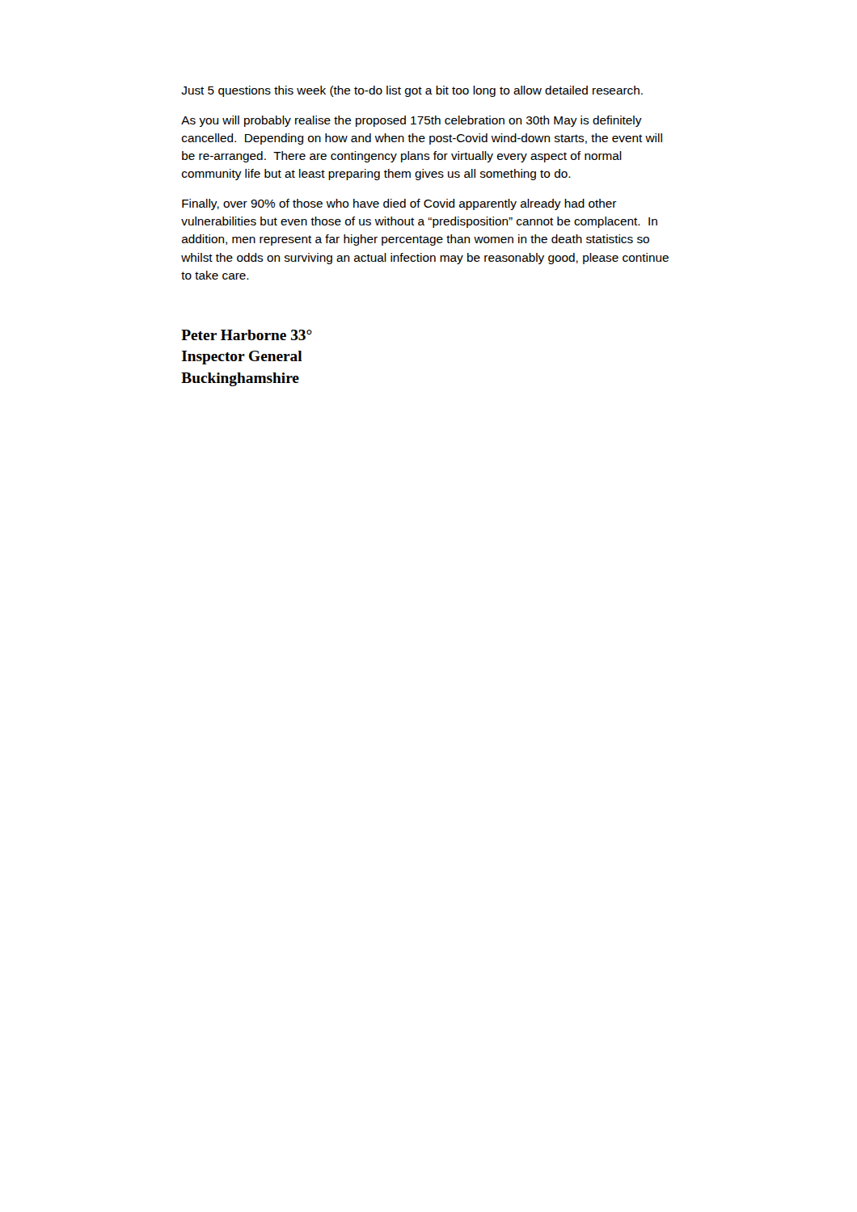Just 5 questions this week (the to-do list got a bit too long to allow detailed research.
As you will probably realise the proposed 175th celebration on 30th May is definitely cancelled. Depending on how and when the post-Covid wind-down starts, the event will be re-arranged. There are contingency plans for virtually every aspect of normal community life but at least preparing them gives us all something to do.
Finally, over 90% of those who have died of Covid apparently already had other vulnerabilities but even those of us without a “predisposition” cannot be complacent. In addition, men represent a far higher percentage than women in the death statistics so whilst the odds on surviving an actual infection may be reasonably good, please continue to take care.
Peter Harborne 33°
Inspector General
Buckinghamshire